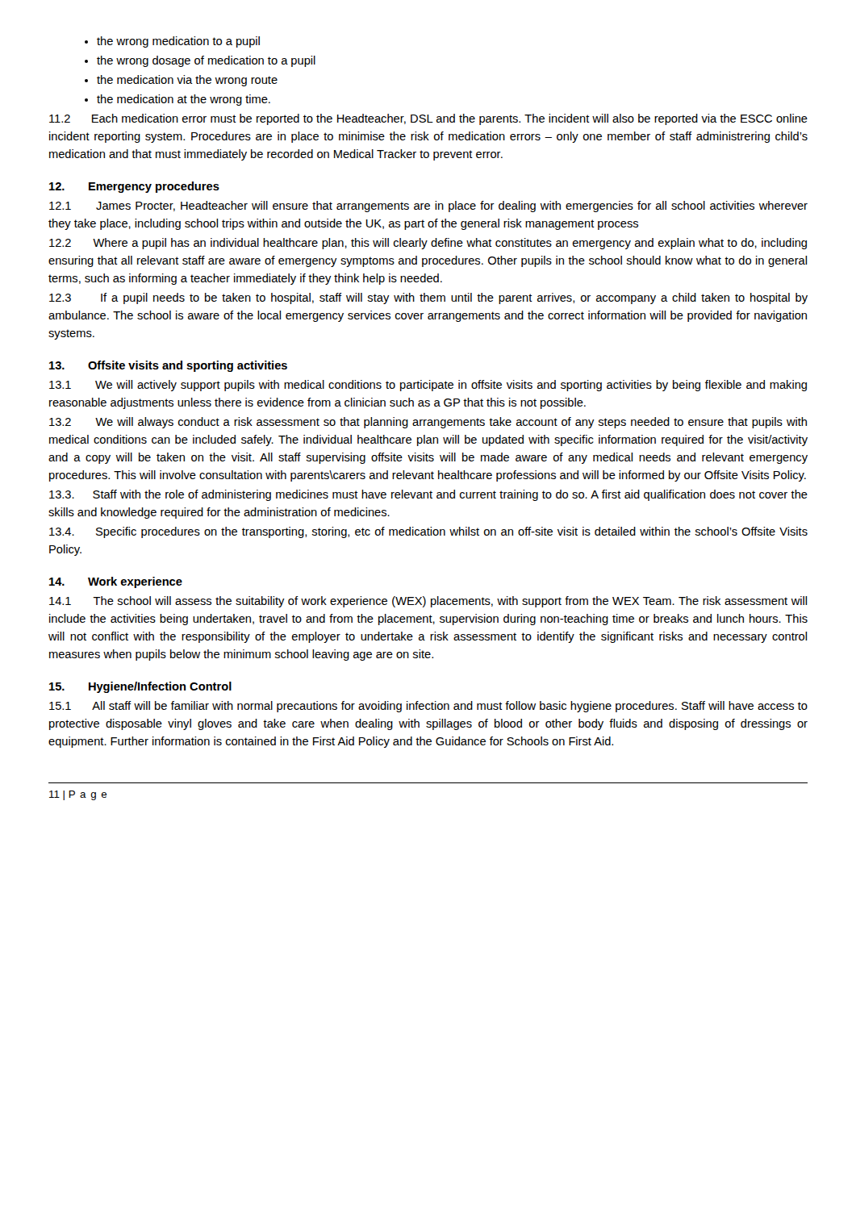the wrong medication to a pupil
the wrong dosage of medication to a pupil
the medication via the wrong route
the medication at the wrong time.
11.2 Each medication error must be reported to the Headteacher, DSL and the parents. The incident will also be reported via the ESCC online incident reporting system. Procedures are in place to minimise the risk of medication errors – only one member of staff administrering child’s medication and that must immediately be recorded on Medical Tracker to prevent error.
12. Emergency procedures
12.1 James Procter, Headteacher will ensure that arrangements are in place for dealing with emergencies for all school activities wherever they take place, including school trips within and outside the UK, as part of the general risk management process
12.2 Where a pupil has an individual healthcare plan, this will clearly define what constitutes an emergency and explain what to do, including ensuring that all relevant staff are aware of emergency symptoms and procedures. Other pupils in the school should know what to do in general terms, such as informing a teacher immediately if they think help is needed.
12.3 If a pupil needs to be taken to hospital, staff will stay with them until the parent arrives, or accompany a child taken to hospital by ambulance. The school is aware of the local emergency services cover arrangements and the correct information will be provided for navigation systems.
13. Offsite visits and sporting activities
13.1 We will actively support pupils with medical conditions to participate in offsite visits and sporting activities by being flexible and making reasonable adjustments unless there is evidence from a clinician such as a GP that this is not possible.
13.2 We will always conduct a risk assessment so that planning arrangements take account of any steps needed to ensure that pupils with medical conditions can be included safely. The individual healthcare plan will be updated with specific information required for the visit/activity and a copy will be taken on the visit. All staff supervising offsite visits will be made aware of any medical needs and relevant emergency procedures. This will involve consultation with parents\carers and relevant healthcare professions and will be informed by our Offsite Visits Policy.
13.3. Staff with the role of administering medicines must have relevant and current training to do so. A first aid qualification does not cover the skills and knowledge required for the administration of medicines.
13.4. Specific procedures on the transporting, storing, etc of medication whilst on an off-site visit is detailed within the school’s Offsite Visits Policy.
14. Work experience
14.1 The school will assess the suitability of work experience (WEX) placements, with support from the WEX Team. The risk assessment will include the activities being undertaken, travel to and from the placement, supervision during non-teaching time or breaks and lunch hours. This will not conflict with the responsibility of the employer to undertake a risk assessment to identify the significant risks and necessary control measures when pupils below the minimum school leaving age are on site.
15. Hygiene/Infection Control
15.1 All staff will be familiar with normal precautions for avoiding infection and must follow basic hygiene procedures. Staff will have access to protective disposable vinyl gloves and take care when dealing with spillages of blood or other body fluids and disposing of dressings or equipment. Further information is contained in the First Aid Policy and the Guidance for Schools on First Aid.
11 | P a g e